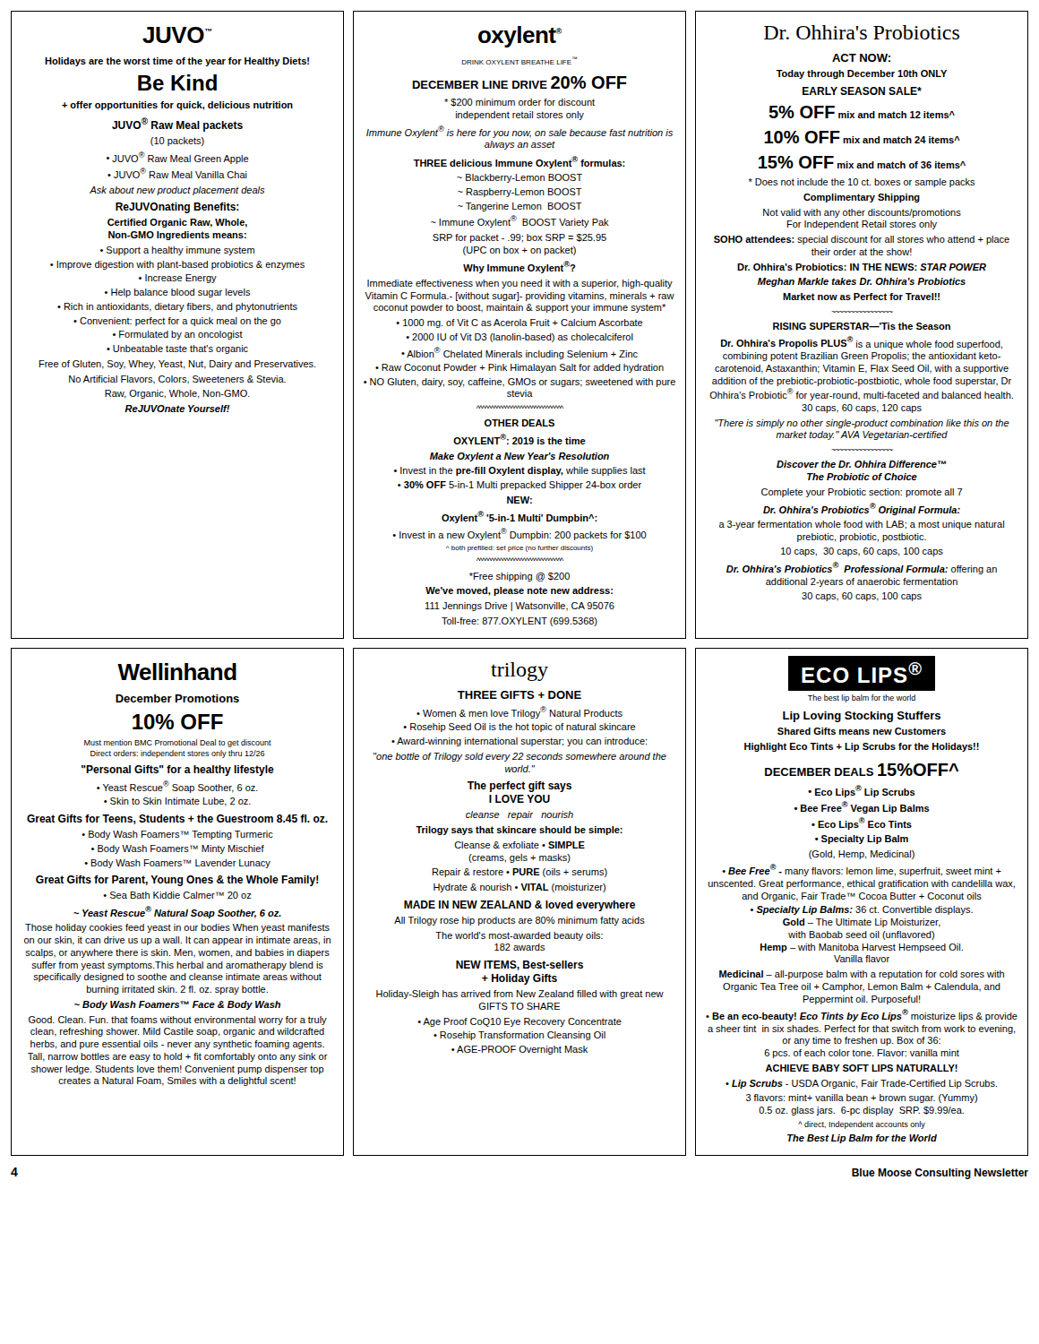JUVO™
Holidays are the worst time of the year for Healthy Diets!
Be Kind
+ offer opportunities for quick, delicious nutrition
JUVO® Raw Meal packets
(10 packets)
JUVO® Raw Meal Green Apple
JUVO® Raw Meal Vanilla Chai
Ask about new product placement deals
ReJUVOnating Benefits:
Certified Organic Raw, Whole,
Non-GMO Ingredients means:
Support a healthy immune system
Improve digestion with plant-based probiotics & enzymes
Increase Energy
Help balance blood sugar levels
Rich in antioxidants, dietary fibers, and phytonutrients
Convenient: perfect for a quick meal on the go
Formulated by an oncologist
Unbeatable taste that's organic
Free of Gluten, Soy, Whey, Yeast, Nut, Dairy and Preservatives.
No Artificial Flavors, Colors, Sweeteners & Stevia.
Raw, Organic, Whole, Non-GMO.
ReJUVOnate Yourself!
oxylent®
DRINK OXYLENT BREATHE LIFE™
DECEMBER LINE DRIVE 20% OFF
* $200 minimum order for discount
independent retail stores only
Immune Oxylent® is here for you now, on sale because fast nutrition is always an asset
THREE delicious Immune Oxylent® formulas:
Blackberry-Lemon BOOST
Raspberry-Lemon BOOST
Tangerine Lemon BOOST
Immune Oxylent® BOOST Variety Pak
SRP for packet - .99; box SRP = $25.95
(UPC on box + on packet)
Why Immune Oxylent®?
Immediate effectiveness when you need it with a superior, high-quality Vitamin C Formula.- [without sugar]- providing vitamins, minerals + raw coconut powder to boost, maintain & support your immune system*
1000 mg. of Vit C as Acerola Fruit + Calcium Ascorbate
2000 IU of Vit D3 (lanolin-based) as cholecalciferol
Albion® Chelated Minerals including Selenium + Zinc
Raw Coconut Powder + Pink Himalayan Salt for added hydration
NO Gluten, dairy, soy, caffeine, GMOs or sugars; sweetened with pure stevia
^^^^^^^^^^^^^^^^^^^^^^^^^^^^^^
OTHER DEALS
OXYLENT®: 2019 is the time
Make Oxylent a New Year's Resolution
Invest in the pre-fill Oxylent display, while supplies last
30% OFF 5-in-1 Multi prepacked Shipper 24-box order
NEW:
Oxylent® '5-in-1 Multi' Dumpbin^:
Invest in a new Oxylent® Dumpbin: 200 packets for $100
^ both prefilled: set price (no further discounts)
^^^^^^^^^^^^^^^^^^^^^^^^^^^^^^
*Free shipping @ $200
We've moved, please note new address:
111 Jennings Drive | Watsonville, CA 95076
Toll-free: 877.OXYLENT (699.5368)
Dr. Ohhira's Probiotics
ACT NOW:
Today through December 10th ONLY
EARLY SEASON SALE*
5% OFF mix and match 12 items^
10% OFF mix and match 24 items^
15% OFF mix and match of 36 items^
* Does not include the 10 ct. boxes or sample packs
Complimentary Shipping
Not valid with any other discounts/promotions
For Independent Retail stores only
SOHO attendees: special discount for all stores who attend + place their order at the show!
Dr. Ohhira's Probiotics: IN THE NEWS: STAR POWER
Meghan Markle takes Dr. Ohhira's Probiotics
Market now as Perfect for Travel!!
~~~~~~~~~~~~~~~~
RISING SUPERSTAR—'Tis the Season
Dr. Ohhira's Propolis PLUS® is a unique whole food superfood, combining potent Brazilian Green Propolis; the antioxidant keto-carotenoid, Astaxanthin; Vitamin E, Flax Seed Oil, with a supportive addition of the prebiotic-probiotic-postbiotic, whole food superstar, Dr Ohhira's Probiotic® for year-round, multi-faceted and balanced health. 30 caps, 60 caps, 120 caps
"There is simply no other single-product combination like this on the market today." AVA Vegetarian-certified
~~~~~~~~~~~~~~~~
Discover the Dr. Ohhira Difference™
The Probiotic of Choice
Complete your Probiotic section: promote all 7
Dr. Ohhira's Probiotics® Original Formula:
a 3-year fermentation whole food with LAB; a most unique natural prebiotic, probiotic, postbiotic.
10 caps, 30 caps, 60 caps, 100 caps
Dr. Ohhira's Probiotics® Professional Formula: offering an additional 2-years of anaerobic fermentation
30 caps, 60 caps, 100 caps
Wellinhand
December Promotions
10% OFF
Must mention BMC Promotional Deal to get discount
Direct orders: independent stores only thru 12/26
"Personal Gifts" for a healthy lifestyle
Yeast Rescue® Soap Soother, 6 oz.
Skin to Skin Intimate Lube, 2 oz.
Great Gifts for Teens, Students + the Guestroom 8.45 fl. oz.
Body Wash Foamers™ Tempting Turmeric
Body Wash Foamers™ Minty Mischief
Body Wash Foamers™ Lavender Lunacy
Great Gifts for Parent, Young Ones & the Whole Family!
Sea Bath Kiddie Calmer™ 20 oz
~ Yeast Rescue® Natural Soap Soother, 6 oz.
Those holiday cookies feed yeast in our bodies When yeast manifests on our skin, it can drive us up a wall. It can appear in intimate areas, in scalps, or anywhere there is skin. Men, women, and babies in diapers suffer from yeast symptoms.This herbal and aromatherapy blend is specifically designed to soothe and cleanse intimate areas without burning irritated skin. 2 fl. oz. spray bottle.
~ Body Wash Foamers™ Face & Body Wash
Good. Clean. Fun. that foams without environmental worry for a truly clean, refreshing shower. Mild Castile soap, organic and wildcrafted herbs, and pure essential oils - never any synthetic foaming agents. Tall, narrow bottles are easy to hold + fit comfortably onto any sink or shower ledge. Students love them! Convenient pump dispenser top creates a Natural Foam, Smiles with a delightful scent!
trilogy
THREE GIFTS + DONE
Women & men love Trilogy® Natural Products
Rosehip Seed Oil is the hot topic of natural skincare
Award-winning international superstar; you can introduce:
"one bottle of Trilogy sold every 22 seconds somewhere around the world."
The perfect gift says
I LOVE YOU
cleanse repair nourish
Trilogy says that skincare should be simple:
Cleanse & exfoliate • SIMPLE
(creams, gels + masks)
Repair & restore • PURE (oils + serums)
Hydrate & nourish • VITAL (moisturizer)
MADE IN NEW ZEALAND & loved everywhere
All Trilogy rose hip products are 80% minimum fatty acids
The world's most-awarded beauty oils:
182 awards
NEW ITEMS, Best-sellers
+ Holiday Gifts
Holiday-Sleigh has arrived from New Zealand filled with great new GIFTS TO SHARE
Age Proof CoQ10 Eye Recovery Concentrate
Rosehip Transformation Cleansing Oil
AGE-PROOF Overnight Mask
ECO LIPS®
The best lip balm for the world
Lip Loving Stocking Stuffers
Shared Gifts means new Customers
Highlight Eco Tints + Lip Scrubs for the Holidays!!
DECEMBER DEALS 15%OFF^
Eco Lips® Lip Scrubs
Bee Free® Vegan Lip Balms
Eco Lips® Eco Tints
Specialty Lip Balm
(Gold, Hemp, Medicinal)
Bee Free® - many flavors: lemon lime, superfruit, sweet mint + unscented. Great performance, ethical gratification with candelilla wax, and Organic, Fair Trade™ Cocoa Butter + Coconut oils
Specialty Lip Balms: 36 ct. Convertible displays.
Gold – The Ultimate Lip Moisturizer,
with Baobab seed oil (unflavored)
Hemp – with Manitoba Harvest Hempseed Oil.
Vanilla flavor
Medicinal – all-purpose balm with a reputation for cold sores with Organic Tea Tree oil + Camphor, Lemon Balm + Calendula, and Peppermint oil. Purposeful!
Be an eco-beauty! Eco Tints by Eco Lips® moisturize lips & provide a sheer tint in six shades. Perfect for that switch from work to evening, or any time to freshen up. Box of 36:
6 pcs. of each color tone. Flavor: vanilla mint
ACHIEVE BABY SOFT LIPS NATURALLY!
Lip Scrubs - USDA Organic, Fair Trade-Certified Lip Scrubs.
3 flavors: mint+ vanilla bean + brown sugar. (Yummy)
0.5 oz. glass jars. 6-pc display SRP. $9.99/ea.
^ direct, Independent accounts only
The Best Lip Balm for the World
4 Blue Moose Consulting Newsletter